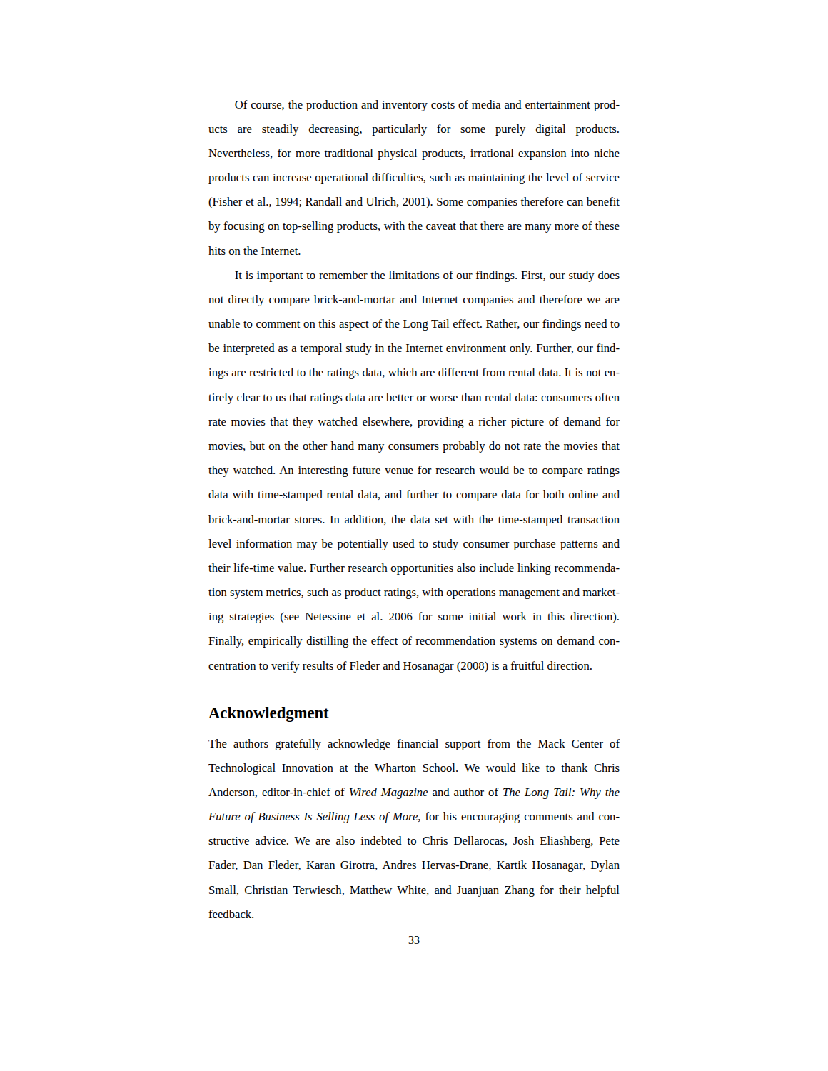Of course, the production and inventory costs of media and entertainment products are steadily decreasing, particularly for some purely digital products. Nevertheless, for more traditional physical products, irrational expansion into niche products can increase operational difficulties, such as maintaining the level of service (Fisher et al., 1994; Randall and Ulrich, 2001). Some companies therefore can benefit by focusing on top-selling products, with the caveat that there are many more of these hits on the Internet.
It is important to remember the limitations of our findings. First, our study does not directly compare brick-and-mortar and Internet companies and therefore we are unable to comment on this aspect of the Long Tail effect. Rather, our findings need to be interpreted as a temporal study in the Internet environment only. Further, our findings are restricted to the ratings data, which are different from rental data. It is not entirely clear to us that ratings data are better or worse than rental data: consumers often rate movies that they watched elsewhere, providing a richer picture of demand for movies, but on the other hand many consumers probably do not rate the movies that they watched. An interesting future venue for research would be to compare ratings data with time-stamped rental data, and further to compare data for both online and brick-and-mortar stores. In addition, the data set with the time-stamped transaction level information may be potentially used to study consumer purchase patterns and their life-time value. Further research opportunities also include linking recommendation system metrics, such as product ratings, with operations management and marketing strategies (see Netessine et al. 2006 for some initial work in this direction). Finally, empirically distilling the effect of recommendation systems on demand concentration to verify results of Fleder and Hosanagar (2008) is a fruitful direction.
Acknowledgment
The authors gratefully acknowledge financial support from the Mack Center of Technological Innovation at the Wharton School. We would like to thank Chris Anderson, editor-in-chief of Wired Magazine and author of The Long Tail: Why the Future of Business Is Selling Less of More, for his encouraging comments and constructive advice. We are also indebted to Chris Dellarocas, Josh Eliashberg, Pete Fader, Dan Fleder, Karan Girotra, Andres Hervas-Drane, Kartik Hosanagar, Dylan Small, Christian Terwiesch, Matthew White, and Juanjuan Zhang for their helpful feedback.
33